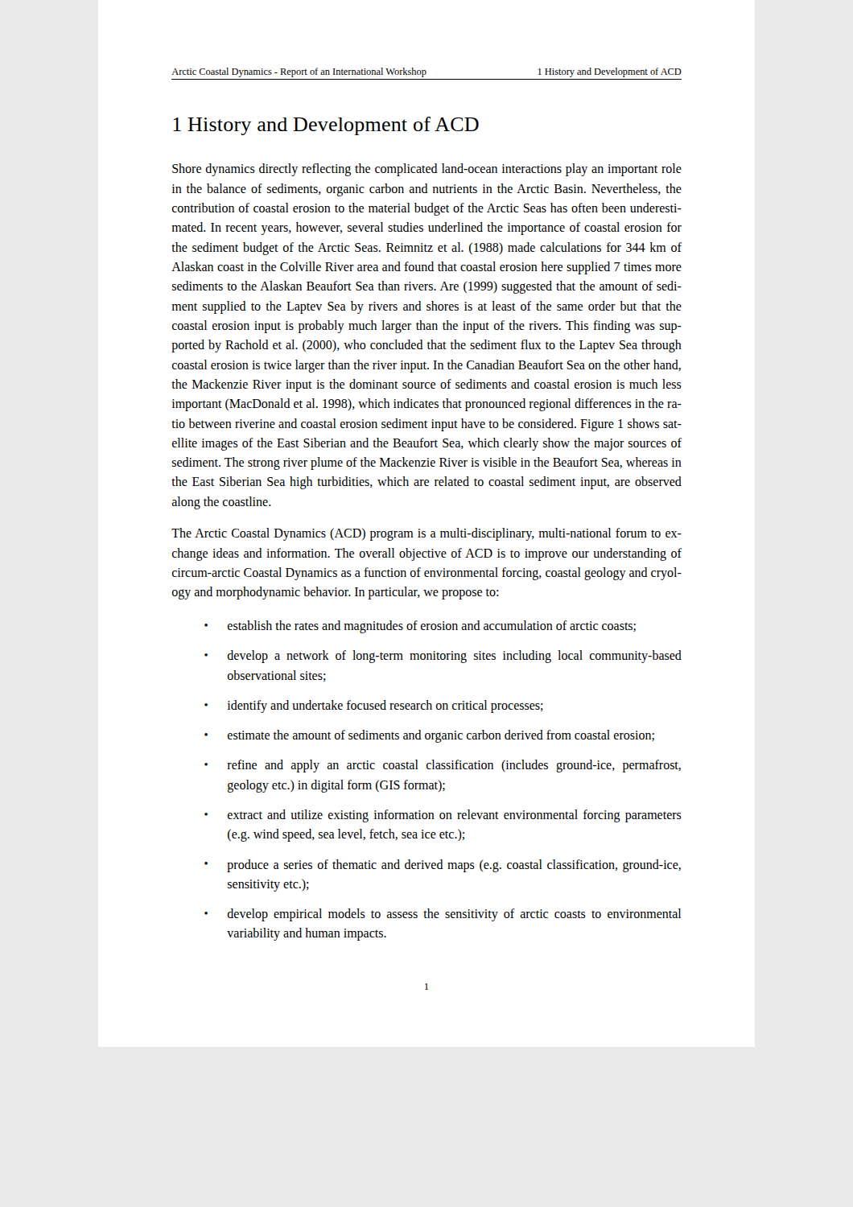Arctic Coastal Dynamics - Report of an International Workshop 1 History and Development of ACD
1 History and Development of ACD
Shore dynamics directly reflecting the complicated land-ocean interactions play an important role in the balance of sediments, organic carbon and nutrients in the Arctic Basin. Nevertheless, the contribution of coastal erosion to the material budget of the Arctic Seas has often been underestimated. In recent years, however, several studies underlined the importance of coastal erosion for the sediment budget of the Arctic Seas. Reimnitz et al. (1988) made calculations for 344 km of Alaskan coast in the Colville River area and found that coastal erosion here supplied 7 times more sediments to the Alaskan Beaufort Sea than rivers. Are (1999) suggested that the amount of sediment supplied to the Laptev Sea by rivers and shores is at least of the same order but that the coastal erosion input is probably much larger than the input of the rivers. This finding was supported by Rachold et al. (2000), who concluded that the sediment flux to the Laptev Sea through coastal erosion is twice larger than the river input. In the Canadian Beaufort Sea on the other hand, the Mackenzie River input is the dominant source of sediments and coastal erosion is much less important (MacDonald et al. 1998), which indicates that pronounced regional differences in the ratio between riverine and coastal erosion sediment input have to be considered. Figure 1 shows satellite images of the East Siberian and the Beaufort Sea, which clearly show the major sources of sediment. The strong river plume of the Mackenzie River is visible in the Beaufort Sea, whereas in the East Siberian Sea high turbidities, which are related to coastal sediment input, are observed along the coastline.
The Arctic Coastal Dynamics (ACD) program is a multi-disciplinary, multi-national forum to exchange ideas and information. The overall objective of ACD is to improve our understanding of circum-arctic Coastal Dynamics as a function of environmental forcing, coastal geology and cryology and morphodynamic behavior. In particular, we propose to:
establish the rates and magnitudes of erosion and accumulation of arctic coasts;
develop a network of long-term monitoring sites including local community-based observational sites;
identify and undertake focused research on critical processes;
estimate the amount of sediments and organic carbon derived from coastal erosion;
refine and apply an arctic coastal classification (includes ground-ice, permafrost, geology etc.) in digital form (GIS format);
extract and utilize existing information on relevant environmental forcing parameters (e.g. wind speed, sea level, fetch, sea ice etc.);
produce a series of thematic and derived maps (e.g. coastal classification, ground-ice, sensitivity etc.);
develop empirical models to assess the sensitivity of arctic coasts to environmental variability and human impacts.
1